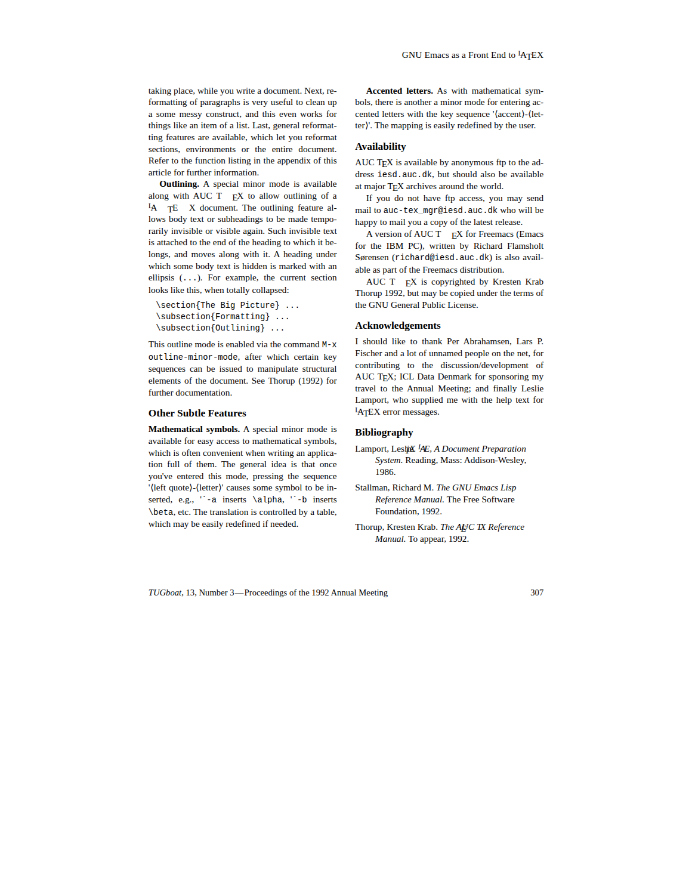GNU Emacs as a Front End to LATEX
taking place, while you write a document. Next, reformatting of paragraphs is very useful to clean up a some messy construct, and this even works for things like an item of a list. Last, general reformatting features are available, which let you reformat sections, environments or the entire document. Refer to the function listing in the appendix of this article for further information.
Outlining. A special minor mode is available along with AUC TEX to allow outlining of a LATEX document. The outlining feature allows body text or subheadings to be made temporarily invisible or visible again. Such invisible text is attached to the end of the heading to which it belongs, and moves along with it. A heading under which some body text is hidden is marked with an ellipsis (...). For example, the current section looks like this, when totally collapsed:
\section{The Big Picture} ...
\subsection{Formatting} ...
\subsection{Outlining} ...
This outline mode is enabled via the command M-x outline-minor-mode, after which certain key sequences can be issued to manipulate structural elements of the document. See Thorup (1992) for further documentation.
Other Subtle Features
Mathematical symbols. A special minor mode is available for easy access to mathematical symbols, which is often convenient when writing an application full of them. The general idea is that once you've entered this mode, pressing the sequence '⟨left quote⟩-⟨letter⟩' causes some symbol to be inserted, e.g., '`-a inserts \alpha, '`-b inserts \beta, etc. The translation is controlled by a table, which may be easily redefined if needed.
Accented letters. As with mathematical symbols, there is another a minor mode for entering accented letters with the key sequence '⟨accent⟩-⟨letter⟩'. The mapping is easily redefined by the user.
Availability
AUC TEX is available by anonymous ftp to the address iesd.auc.dk, but should also be available at major TEX archives around the world.
If you do not have ftp access, you may send mail to auc-tex_mgr@iesd.auc.dk who will be happy to mail you a copy of the latest release.
A version of AUC TEX for Freemacs (Emacs for the IBM PC), written by Richard Flamsholt Sørensen (richard@iesd.auc.dk) is also available as part of the Freemacs distribution.
AUC TEX is copyrighted by Kresten Krab Thorup 1992, but may be copied under the terms of the GNU General Public License.
Acknowledgements
I should like to thank Per Abrahamsen, Lars P. Fischer and a lot of unnamed people on the net, for contributing to the discussion/development of AUC TEX; ICL Data Denmark for sponsoring my travel to the Annual Meeting; and finally Leslie Lamport, who supplied me with the help text for LATEX error messages.
Bibliography
Lamport, Leslie. LATEX, A Document Preparation System. Reading, Mass: Addison-Wesley, 1986.
Stallman, Richard M. The GNU Emacs Lisp Reference Manual. The Free Software Foundation, 1992.
Thorup, Kresten Krab. The AUC TEX Reference Manual. To appear, 1992.
TUGboat, 13, Number 3 — Proceedings of the 1992 Annual Meeting
307